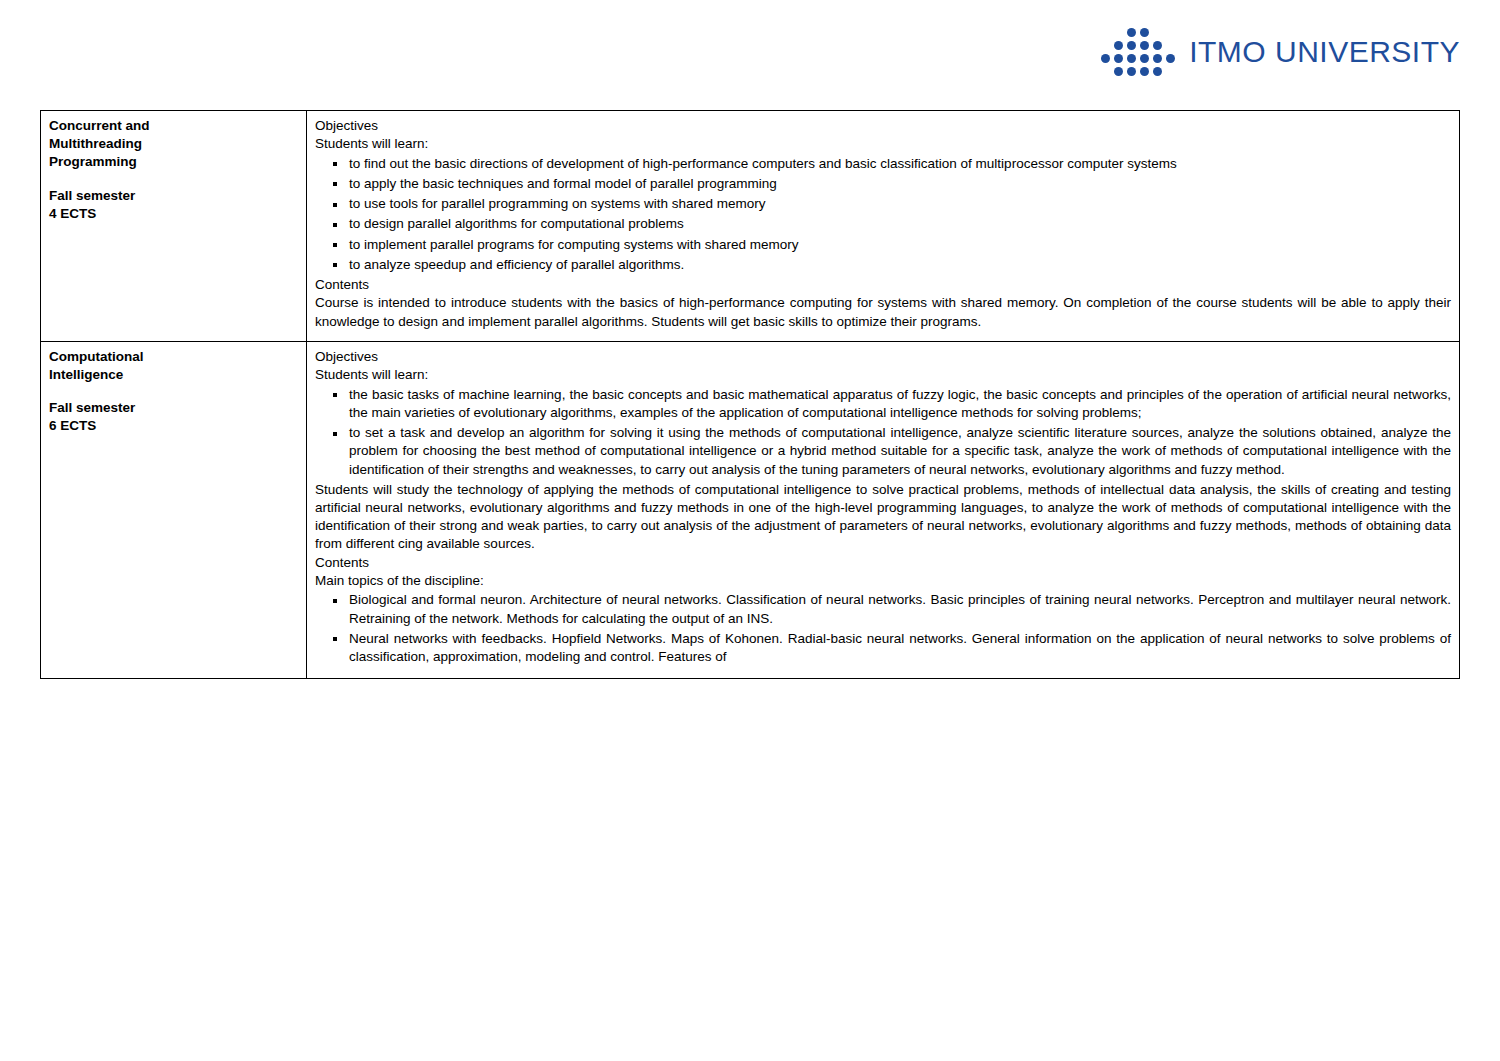ITMO UNIVERSITY
| Concurrent and Multithreading Programming Fall semester 4 ECTS | Objectives Students will learn: to find out the basic directions of development of high-performance computers and basic classification of multiprocessor computer systems to apply the basic techniques and formal model of parallel programming to use tools for parallel programming on systems with shared memory to design parallel algorithms for computational problems to implement parallel programs for computing systems with shared memory to analyze speedup and efficiency of parallel algorithms. Contents Course is intended to introduce students with the basics of high-performance computing for systems with shared memory. On completion of the course students will be able to apply their knowledge to design and implement parallel algorithms. Students will get basic skills to optimize their programs. |
| Computational Intelligence Fall semester 6 ECTS | Objectives Students will learn: the basic tasks of machine learning, the basic concepts and basic mathematical apparatus of fuzzy logic, the basic concepts and principles of the operation of artificial neural networks, the main varieties of evolutionary algorithms, examples of the application of computational intelligence methods for solving problems; to set a task and develop an algorithm for solving it using the methods of computational intelligence, analyze scientific literature sources, analyze the solutions obtained, analyze the problem for choosing the best method of computational intelligence or a hybrid method suitable for a specific task, analyze the work of methods of computational intelligence with the identification of their strengths and weaknesses, to carry out analysis of the tuning parameters of neural networks, evolutionary algorithms and fuzzy method. Students will study the technology of applying the methods of computational intelligence to solve practical problems, methods of intellectual data analysis, the skills of creating and testing artificial neural networks, evolutionary algorithms and fuzzy methods in one of the high-level programming languages, to analyze the work of methods of computational intelligence with the identification of their strong and weak parties, to carry out analysis of the adjustment of parameters of neural networks, evolutionary algorithms and fuzzy methods, methods of obtaining data from different cing available sources. Contents Main topics of the discipline: Biological and formal neuron. Architecture of neural networks. Classification of neural networks. Basic principles of training neural networks. Perceptron and multilayer neural network. Retraining of the network. Methods for calculating the output of an INS. Neural networks with feedbacks. Hopfield Networks. Maps of Kohonen. Radial-basic neural networks. General information on the application of neural networks to solve problems of classification, approximation, modeling and control. Features of |